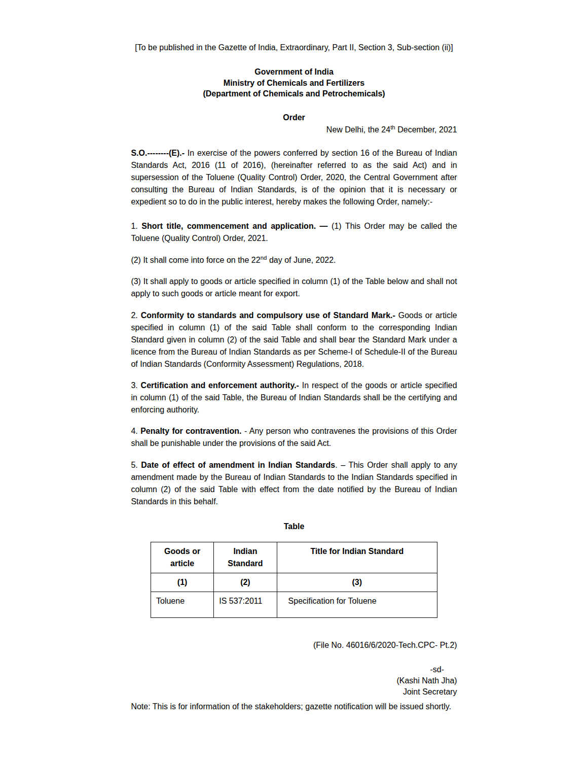[To be published in the Gazette of India, Extraordinary, Part II, Section 3, Sub-section (ii)]
Government of India
Ministry of Chemicals and Fertilizers
(Department of Chemicals and Petrochemicals)
Order
New Delhi, the 24th December, 2021
S.O.--------(E).- In exercise of the powers conferred by section 16 of the Bureau of Indian Standards Act, 2016 (11 of 2016), (hereinafter referred to as the said Act) and in supersession of the Toluene (Quality Control) Order, 2020, the Central Government after consulting the Bureau of Indian Standards, is of the opinion that it is necessary or expedient so to do in the public interest, hereby makes the following Order, namely:-
1. Short title, commencement and application. — (1) This Order may be called the Toluene (Quality Control) Order, 2021.
(2) It shall come into force on the 22nd day of June, 2022.
(3) It shall apply to goods or article specified in column (1) of the Table below and shall not apply to such goods or article meant for export.
2. Conformity to standards and compulsory use of Standard Mark.- Goods or article specified in column (1) of the said Table shall conform to the corresponding Indian Standard given in column (2) of the said Table and shall bear the Standard Mark under a licence from the Bureau of Indian Standards as per Scheme-I of Schedule-II of the Bureau of Indian Standards (Conformity Assessment) Regulations, 2018.
3. Certification and enforcement authority.- In respect of the goods or article specified in column (1) of the said Table, the Bureau of Indian Standards shall be the certifying and enforcing authority.
4. Penalty for contravention. - Any person who contravenes the provisions of this Order shall be punishable under the provisions of the said Act.
5. Date of effect of amendment in Indian Standards. – This Order shall apply to any amendment made by the Bureau of Indian Standards to the Indian Standards specified in column (2) of the said Table with effect from the date notified by the Bureau of Indian Standards in this behalf.
Table
| Goods or article | Indian Standard | Title for Indian Standard |
| --- | --- | --- |
| (1) | (2) | (3) |
| Toluene | IS 537:2011 | Specification for Toluene |
(File No. 46016/6/2020-Tech.CPC- Pt.2)
-sd-
(Kashi Nath Jha)
Joint Secretary
Note: This is for information of the stakeholders; gazette notification will be issued shortly.